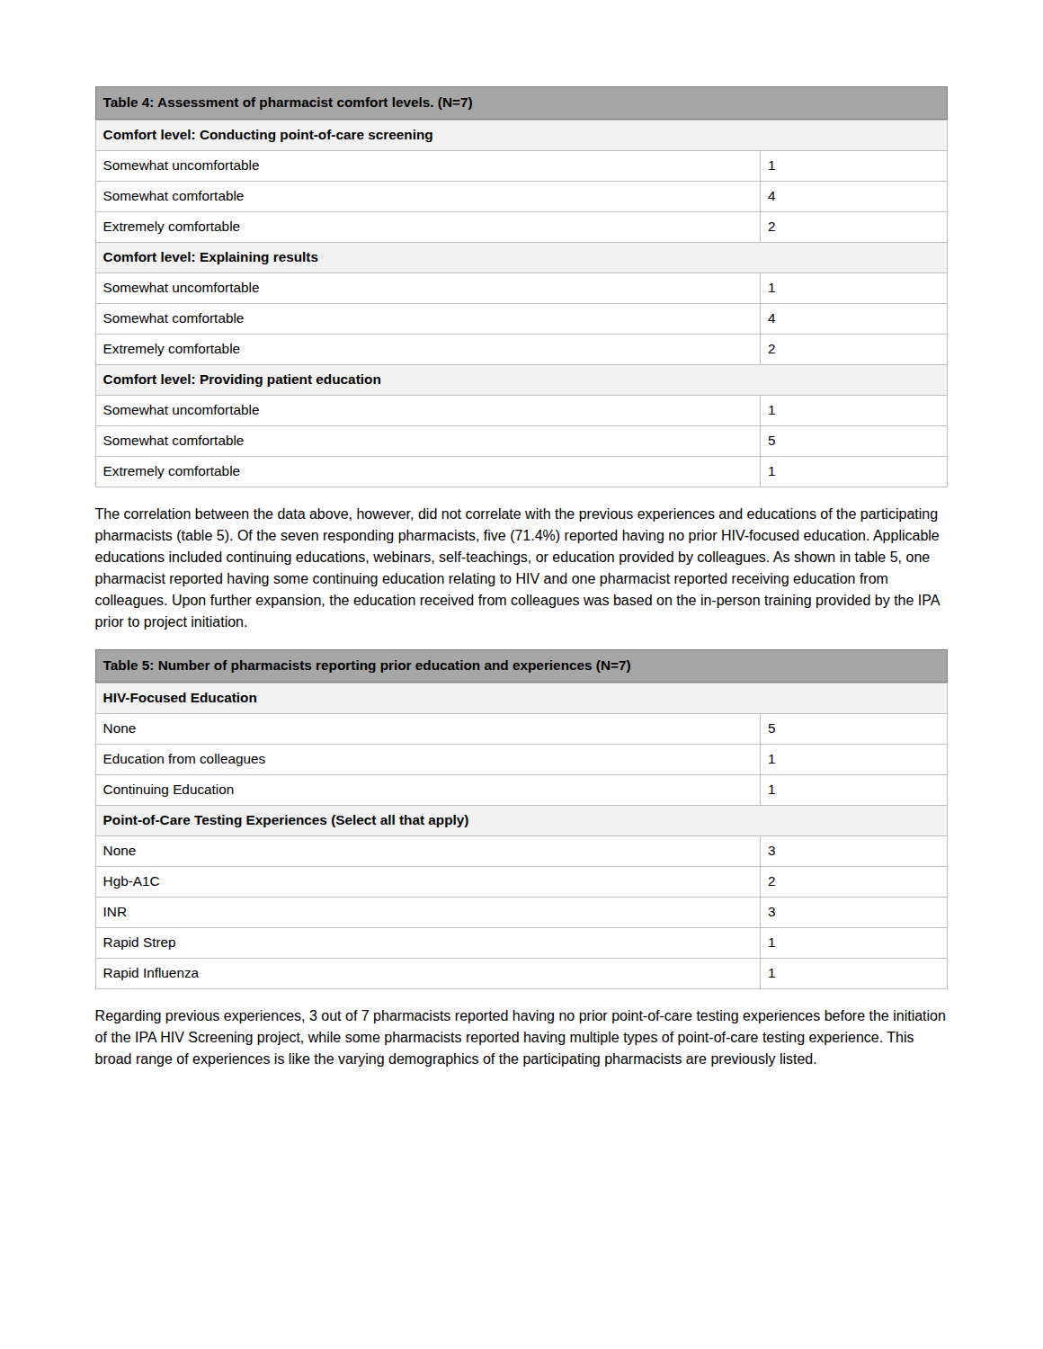Table 4: Assessment of pharmacist comfort levels. (N=7)
| Comfort level: Conducting point-of-care screening |
| --- |
| Somewhat uncomfortable | 1 |
| Somewhat comfortable | 4 |
| Extremely comfortable | 2 |
| Comfort level: Explaining results |
| Somewhat uncomfortable | 1 |
| Somewhat comfortable | 4 |
| Extremely comfortable | 2 |
| Comfort level: Providing patient education |
| Somewhat uncomfortable | 1 |
| Somewhat comfortable | 5 |
| Extremely comfortable | 1 |
The correlation between the data above, however, did not correlate with the previous experiences and educations of the participating pharmacists (table 5). Of the seven responding pharmacists, five (71.4%) reported having no prior HIV-focused education. Applicable educations included continuing educations, webinars, self-teachings, or education provided by colleagues. As shown in table 5, one pharmacist reported having some continuing education relating to HIV and one pharmacist reported receiving education from colleagues. Upon further expansion, the education received from colleagues was based on the in-person training provided by the IPA prior to project initiation.
Table 5: Number of pharmacists reporting prior education and experiences (N=7)
| HIV-Focused Education |
| --- |
| None | 5 |
| Education from colleagues | 1 |
| Continuing Education | 1 |
| Point-of-Care Testing Experiences (Select all that apply) |
| None | 3 |
| Hgb-A1C | 2 |
| INR | 3 |
| Rapid Strep | 1 |
| Rapid Influenza | 1 |
Regarding previous experiences, 3 out of 7 pharmacists reported having no prior point-of-care testing experiences before the initiation of the IPA HIV Screening project, while some pharmacists reported having multiple types of point-of-care testing experience. This broad range of experiences is like the varying demographics of the participating pharmacists are previously listed.